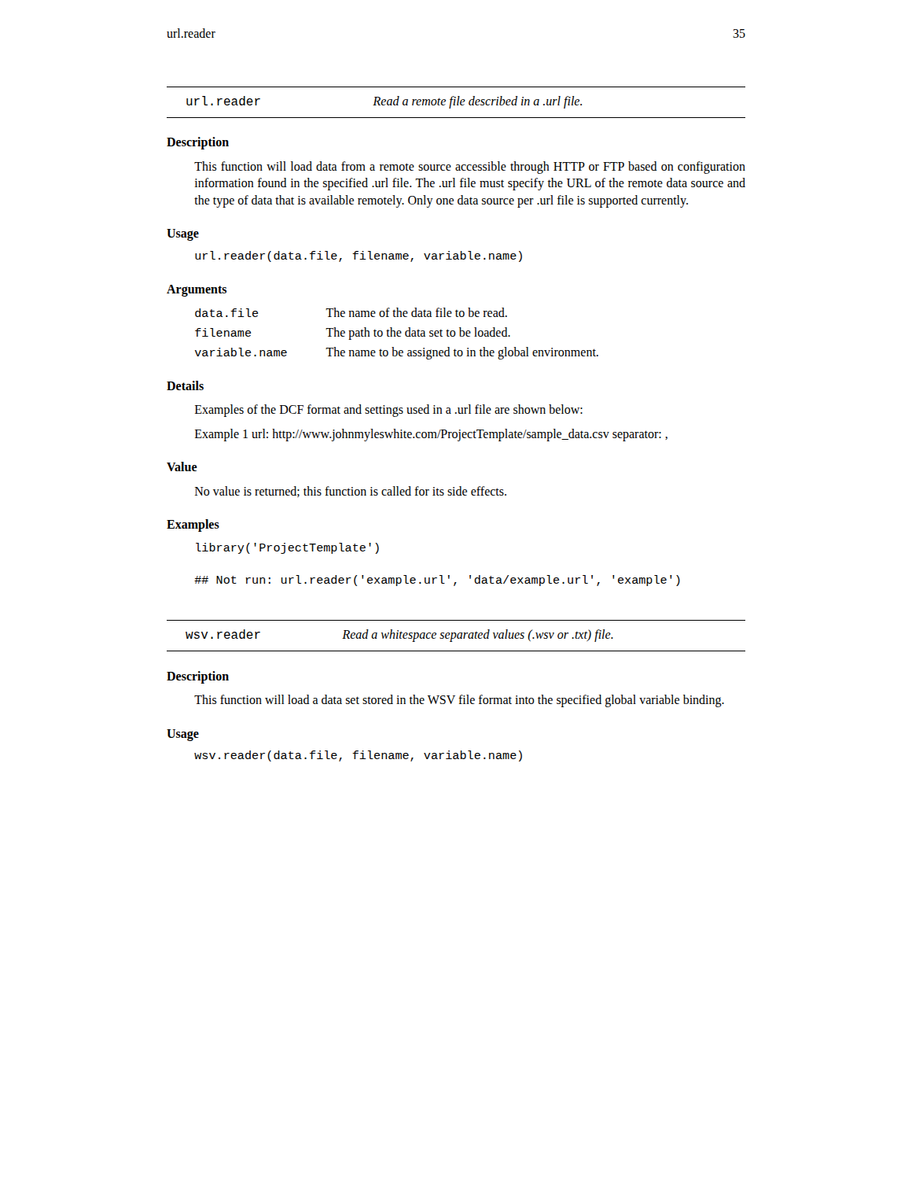url.reader 35
url.reader Read a remote file described in a .url file.
Description
This function will load data from a remote source accessible through HTTP or FTP based on configuration information found in the specified .url file. The .url file must specify the URL of the remote data source and the type of data that is available remotely. Only one data source per .url file is supported currently.
Usage
url.reader(data.file, filename, variable.name)
Arguments
data.file
The name of the data file to be read.
filename
The path to the data set to be loaded.
variable.name
The name to be assigned to in the global environment.
Details
Examples of the DCF format and settings used in a .url file are shown below:
Example 1 url: http://www.johnmyleswhite.com/ProjectTemplate/sample_data.csv separator: ,
Value
No value is returned; this function is called for its side effects.
Examples
library('ProjectTemplate')

## Not run: url.reader('example.url', 'data/example.url', 'example')
wsv.reader Read a whitespace separated values (.wsv or .txt) file.
Description
This function will load a data set stored in the WSV file format into the specified global variable binding.
Usage
wsv.reader(data.file, filename, variable.name)